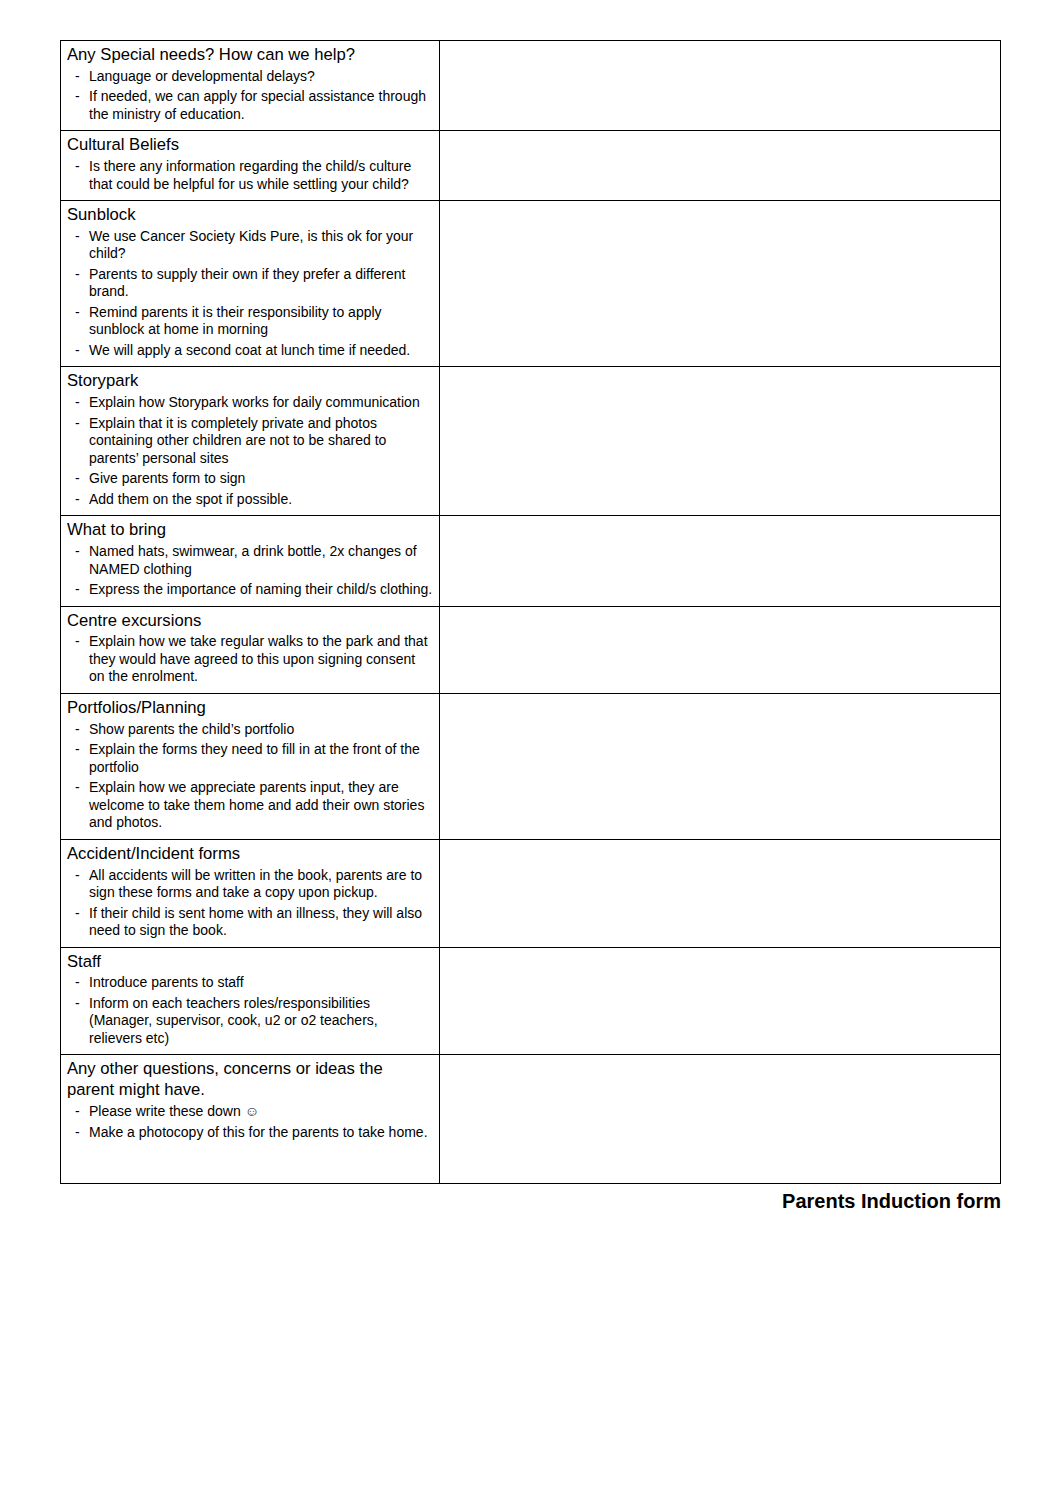| Any Special needs? How can we help? Language or developmental delays? If needed, we can apply for special assistance through the ministry of education. | |
| Cultural Beliefs Is there any information regarding the child/s culture that could be helpful for us while settling your child? | |
| Sunblock We use Cancer Society Kids Pure, is this ok for your child? Parents to supply their own if they prefer a different brand. Remind parents it is their responsibility to apply sunblock at home in morning We will apply a second coat at lunch time if needed. | |
| Storypark Explain how Storypark works for daily communication Explain that it is completely private and photos containing other children are not to be shared to parents’ personal sites Give parents form to sign Add them on the spot if possible. | |
| What to bring Named hats, swimwear, a drink bottle, 2x changes of NAMED clothing Express the importance of naming their child/s clothing. | |
| Centre excursions Explain how we take regular walks to the park and that they would have agreed to this upon signing consent on the enrolment. | |
| Portfolios/Planning Show parents the child’s portfolio Explain the forms they need to fill in at the front of the portfolio Explain how we appreciate parents input, they are welcome to take them home and add their own stories and photos. | |
| Accident/Incident forms All accidents will be written in the book, parents are to sign these forms and take a copy upon pickup. If their child is sent home with an illness, they will also need to sign the book. | |
| Staff Introduce parents to staff Inform on each teachers roles/responsibilities (Manager, supervisor, cook, u2 or o2 teachers, relievers etc) | |
| Any other questions, concerns or ideas the parent might have. Please write these down ☺ Make a photocopy of this for the parents to take home. | |
Parents Induction form